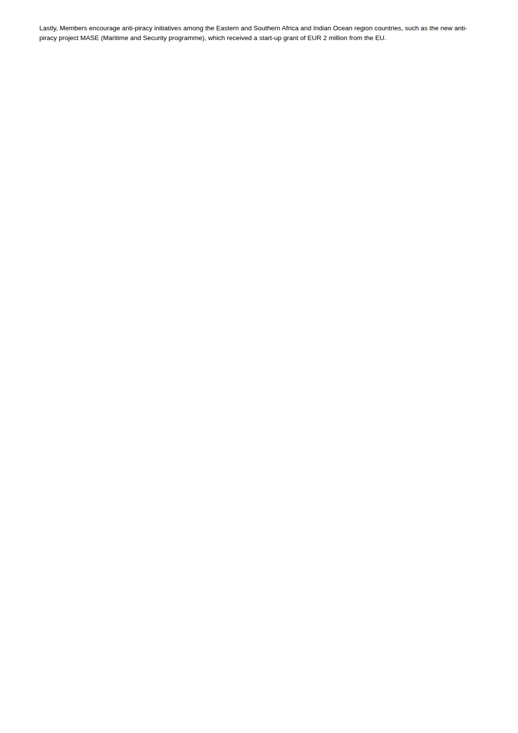Lastly, Members encourage anti-piracy initiatives among the Eastern and Southern Africa and Indian Ocean region countries, such as the new anti-piracy project MASE (Maritime and Security programme), which received a start-up grant of EUR 2 million from the EU.